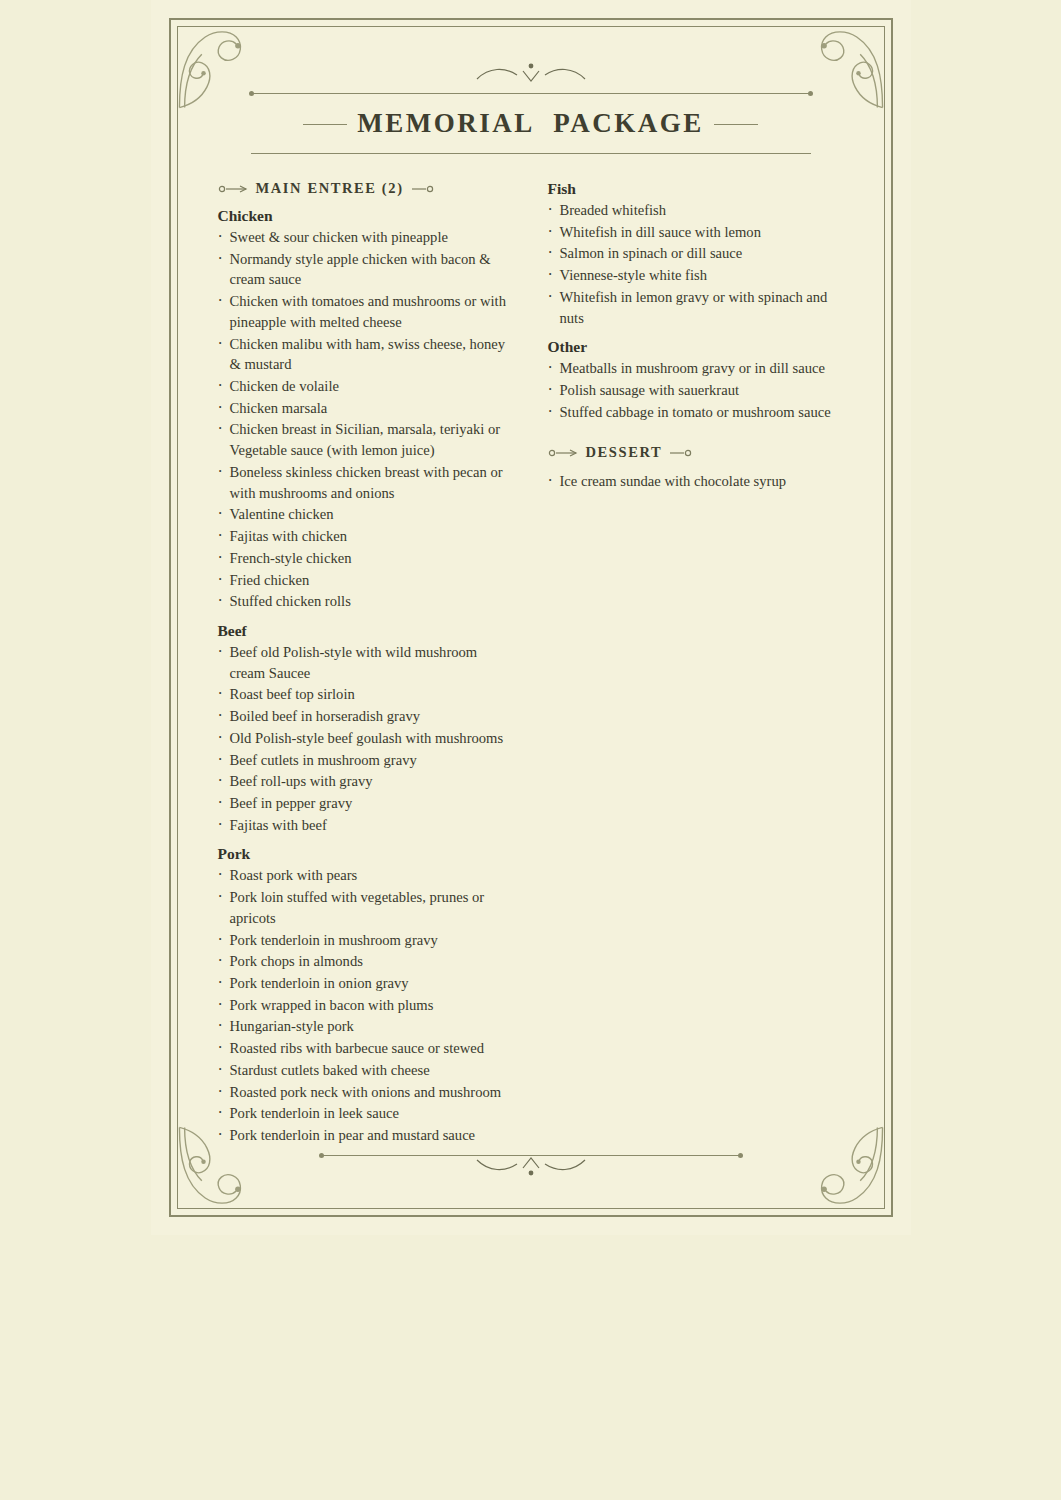MEMORIAL PACKAGE
MAIN ENTREE (2)
Chicken
Sweet & sour chicken with pineapple
Normandy style apple chicken with bacon & cream sauce
Chicken with tomatoes and mushrooms or with pineapple with melted cheese
Chicken malibu with ham, swiss cheese, honey & mustard
Chicken de volaile
Chicken marsala
Chicken breast in Sicilian, marsala, teriyaki or Vegetable sauce (with lemon juice)
Boneless skinless chicken breast with pecan or with mushrooms and onions
Valentine chicken
Fajitas with chicken
French-style chicken
Fried chicken
Stuffed chicken rolls
Beef
Beef old Polish-style with wild mushroom cream Saucee
Roast beef top sirloin
Boiled beef in horseradish gravy
Old Polish-style beef goulash with mushrooms
Beef cutlets in mushroom gravy
Beef roll-ups with gravy
Beef in pepper gravy
Fajitas with beef
Pork
Roast pork with pears
Pork loin stuffed with vegetables, prunes or apricots
Pork tenderloin in mushroom gravy
Pork chops in almonds
Pork tenderloin in onion gravy
Pork wrapped in bacon with plums
Hungarian-style pork
Roasted ribs with barbecue sauce or stewed
Stardust cutlets baked with cheese
Roasted pork neck with onions and mushroom
Pork tenderloin in leek sauce
Pork tenderloin in pear and mustard sauce
Fish
Breaded whitefish
Whitefish in dill sauce with lemon
Salmon in spinach or dill sauce
Viennese-style white fish
Whitefish in lemon gravy or with spinach and nuts
Other
Meatballs in mushroom gravy or in dill sauce
Polish sausage with sauerkraut
Stuffed cabbage in tomato or mushroom sauce
DESSERT
Ice cream sundae with chocolate syrup